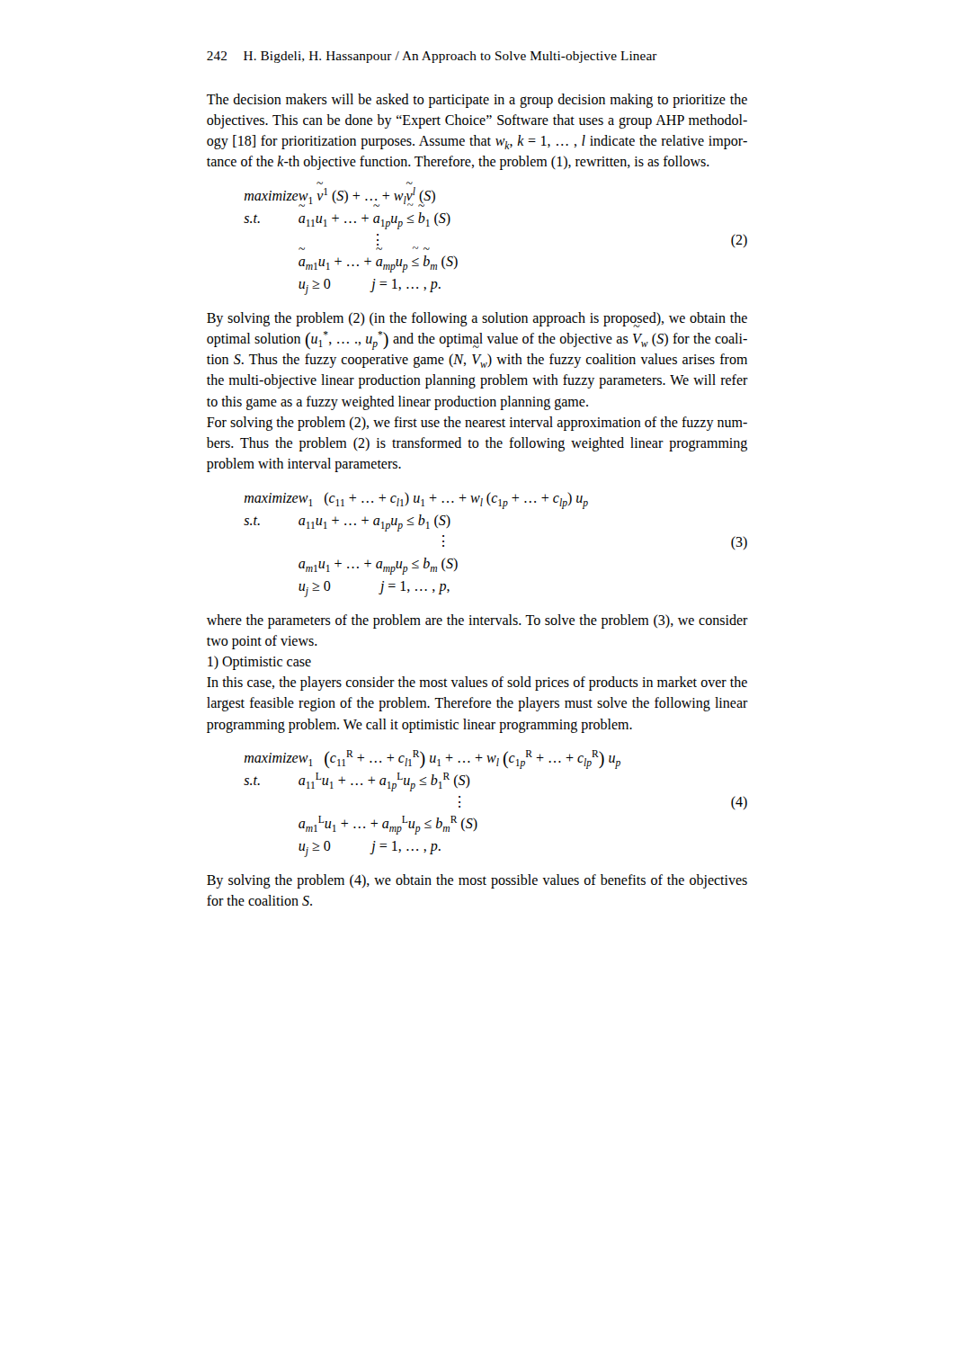242 H. Bigdeli, H. Hassanpour / An Approach to Solve Multi-objective Linear
The decision makers will be asked to participate in a group decision making to prioritize the objectives. This can be done by “Expert Choice” Software that uses a group AHP methodology [18] for prioritization purposes. Assume that wk, k = 1, … , l indicate the relative importance of the k-th objective function. Therefore, the problem (1), rewritten, is as follows.
| maximize | w 1 ~ v 1 ( S ) + … + w l ~ v l ( S ) |
| s.t. | ~ a 11 u 1 + … + ~ a 1 p u p ~ ≤ ~ b 1 ( S ) |
| | ⋮ |
| | ~ a m 1 u 1 + … + ~ a mp u p ~ ≤ ~ b m ( S ) |
| | u j ≥ 0 j = 1, … , p . |
(2)
By solving the problem (2) (in the following a solution approach is proposed), we obtain the optimal solution (u1*, … ., up*) and the optimal value of the objective as ~Vw (S) for the coalition S. Thus the fuzzy cooperative game (N, ~Vw) with the fuzzy coalition values arises from the multi-objective linear production planning problem with fuzzy parameters. We will refer to this game as a fuzzy weighted linear production planning game.
For solving the problem (2), we first use the nearest interval approximation of the fuzzy numbers. Thus the problem (2) is transformed to the following weighted linear programming problem with interval parameters.
| maximize | w 1 ( c 11 + … + c l 1 ) u 1 + … + w l ( c 1 p + … + c lp ) u p |
| s.t. | a 11 u 1 + … + a 1 p u p ≤ b 1 ( S ) |
| | ⋮ |
| | a m 1 u 1 + … + a mp u p ≤ b m ( S ) |
| | u j ≥ 0 j = 1, … , p , |
(3)
where the parameters of the problem are the intervals. To solve the problem (3), we consider two point of views.
1) Optimistic case
In this case, the players consider the most values of sold prices of products in market over the largest feasible region of the problem. Therefore the players must solve the following linear programming problem. We call it optimistic linear programming problem.
| maximize | w 1 ( c 11 R + … + c l 1 R ) u 1 + … + w l ( c 1 p R + … + c lp R ) u p |
| s.t. | a 11 L u 1 + … + a 1 p L u p ≤ b 1 R ( S ) |
| | ⋮ |
| | a m 1 L u 1 + … + a mp L u p ≤ b m R ( S ) |
| | u j ≥ 0 j = 1, … , p . |
(4)
By solving the problem (4), we obtain the most possible values of benefits of the objectives for the coalition S.